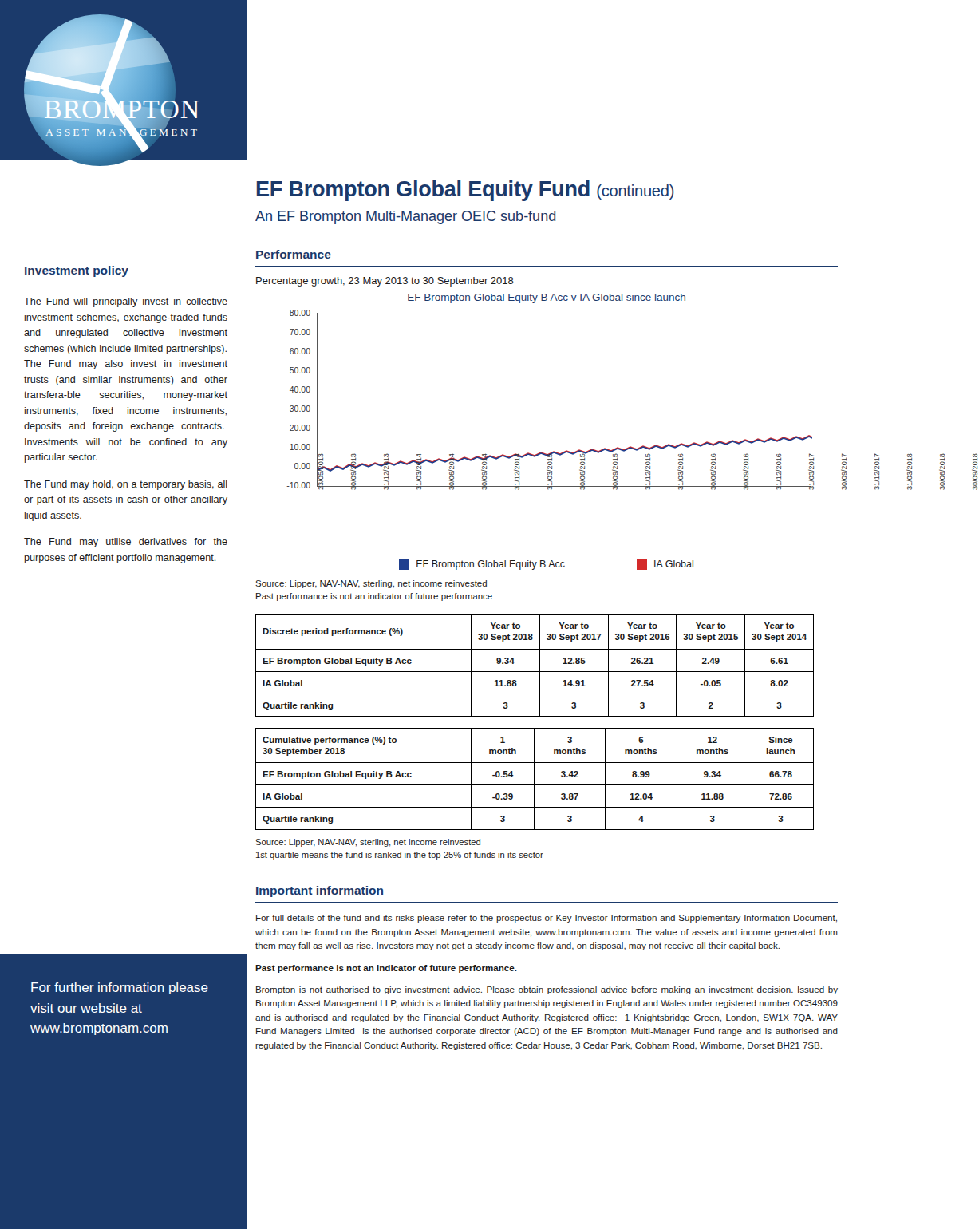BROMPTON
ASSET MANAGEMENT
Investment policy
The Fund will principally invest in collective investment schemes, exchange-traded funds and unregulated collective investment schemes (which include limited partnerships). The Fund may also invest in investment trusts (and similar instruments) and other transfera-ble securities, money-market instruments, fixed income instruments, deposits and foreign exchange contracts. Investments will not be confined to any particular sector.
The Fund may hold, on a temporary basis, all or part of its assets in cash or other ancillary liquid assets.
The Fund may utilise derivatives for the purposes of efficient portfolio management.
For further information please visit our website at www.bromptonam.com
EF Brompton Global Equity Fund (continued)
An EF Brompton Multi-Manager OEIC sub-fund
Performance
Percentage growth, 23 May 2013 to 30 September 2018
EF Brompton Global Equity B Acc v IA Global since launch
80.00
70.00
60.00
50.00
40.00
30.00
20.00
10.00
0.00
-10.00
23/05/2013 30/09/2013 31/12/2013 31/03/2014 30/06/2014 30/09/2014 31/12/2014 31/03/2015 30/06/2015 30/09/2015 31/12/2015 31/03/2016 30/06/2016 30/09/2016 31/12/2016 31/03/2017 30/09/2017 31/12/2017 31/03/2018 30/06/2018 30/09/2018
EF Brompton Global Equity B Acc
IA Global
Source: Lipper, NAV-NAV, sterling, net income reinvested
Past performance is not an indicator of future performance
| Discrete period performance (%) | Year to 30 Sept 2018 | Year to 30 Sept 2017 | Year to 30 Sept 2016 | Year to 30 Sept 2015 | Year to 30 Sept 2014 |
| --- | --- | --- | --- | --- | --- |
| EF Brompton Global Equity B Acc | 9.34 | 12.85 | 26.21 | 2.49 | 6.61 |
| IA Global | 11.88 | 14.91 | 27.54 | -0.05 | 8.02 |
| Quartile ranking | 3 | 3 | 3 | 2 | 3 |
| Cumulative performance (%) to 30 September 2018 | 1 month | 3 months | 6 months | 12 months | Since launch |
| --- | --- | --- | --- | --- | --- |
| EF Brompton Global Equity B Acc | -0.54 | 3.42 | 8.99 | 9.34 | 66.78 |
| IA Global | -0.39 | 3.87 | 12.04 | 11.88 | 72.86 |
| Quartile ranking | 3 | 3 | 4 | 3 | 3 |
Source: Lipper, NAV-NAV, sterling, net income reinvested
1st quartile means the fund is ranked in the top 25% of funds in its sector
Important information
For full details of the fund and its risks please refer to the prospectus or Key Investor Information and Supplementary Information Document, which can be found on the Brompton Asset Management website, www.bromptonam.com. The value of assets and income generated from them may fall as well as rise. Investors may not get a steady income flow and, on disposal, may not receive all their capital back.
Past performance is not an indicator of future performance.
Brompton is not authorised to give investment advice. Please obtain professional advice before making an investment decision. Issued by Brompton Asset Management LLP, which is a limited liability partnership registered in England and Wales under registered number OC349309 and is authorised and regulated by the Financial Conduct Authority. Registered office: 1 Knightsbridge Green, London, SW1X 7QA. WAY Fund Managers Limited is the authorised corporate director (ACD) of the EF Brompton Multi-Manager Fund range and is authorised and regulated by the Financial Conduct Authority. Registered office: Cedar House, 3 Cedar Park, Cobham Road, Wimborne, Dorset BH21 7SB.